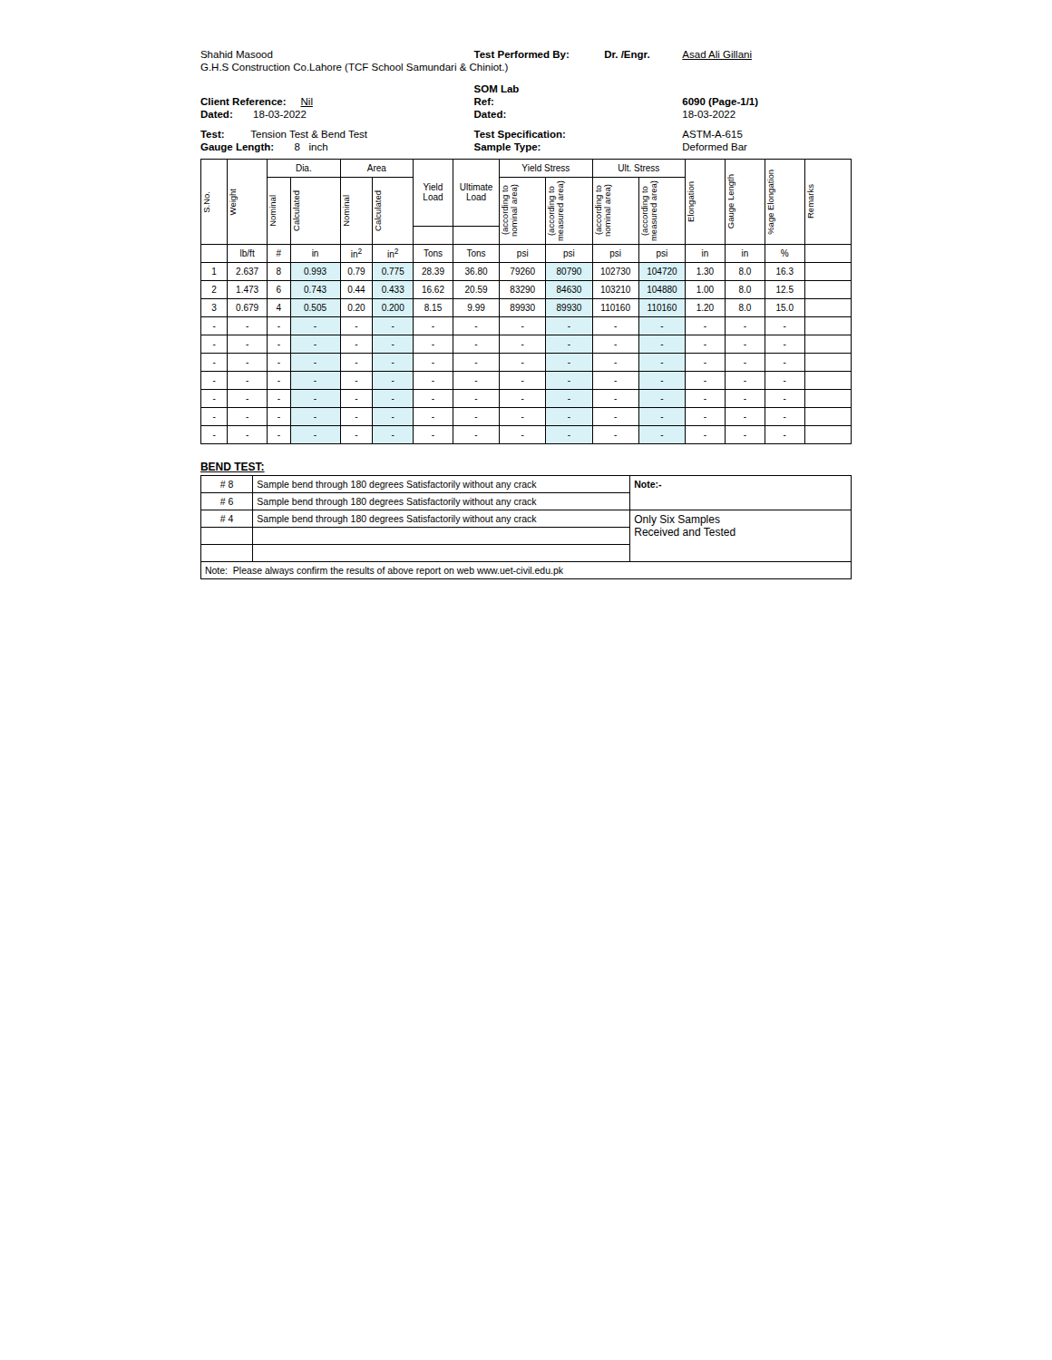| Shahid Masood | Test Performed By: | Dr. /Engr. | Asad Ali Gillani |
| G.H.S Construction Co.Lahore (TCF School Samundari & Chiniot.) |
| | SOM Lab |
| Client Reference: Nil | Ref: | 6090 (Page-1/1) |
| Dated: 18-03-2022 | Dated: | 18-03-2022 |
| Test: Tension Test & Bend Test | Test Specification: | ASTM-A-615 |
| Gauge Length: 8 inch | Sample Type: | Deformed Bar |
| S.No. | Weight | Dia. | Area | Yield Load | Ultimate Load | Yield Stress | Ult. Stress | Elongation | Gauge Length | %age Elongation | Remarks |
| Nominal | Calculated | Nominal | Calculated | (according to nominal area) | (according to measured area) | (according to nominal area) | (according to measured area) |
| | lb/ft | # | in | in 2 | in 2 | Tons | Tons | psi | psi | psi | psi | in | in | % | |
| 1 | 2.637 | 8 | 0.993 | 0.79 | 0.775 | 28.39 | 36.80 | 79260 | 80790 | 102730 | 104720 | 1.30 | 8.0 | 16.3 | |
| 2 | 1.473 | 6 | 0.743 | 0.44 | 0.433 | 16.62 | 20.59 | 83290 | 84630 | 103210 | 104880 | 1.00 | 8.0 | 12.5 | |
| 3 | 0.679 | 4 | 0.505 | 0.20 | 0.200 | 8.15 | 9.99 | 89930 | 89930 | 110160 | 110160 | 1.20 | 8.0 | 15.0 | |
| - | - | - | - | - | - | - | - | - | - | - | - | - | - | - | |
| - | - | - | - | - | - | - | - | - | - | - | - | - | - | - | |
| - | - | - | - | - | - | - | - | - | - | - | - | - | - | - | |
| - | - | - | - | - | - | - | - | - | - | - | - | - | - | - | |
| - | - | - | - | - | - | - | - | - | - | - | - | - | - | - | |
| - | - | - | - | - | - | - | - | - | - | - | - | - | - | - | |
| - | - | - | - | - | - | - | - | - | - | - | - | - | - | - | |
BEND TEST:
| # 8 | Sample bend through 180 degrees Satisfactorily without any crack | Note:- |
| # 6 | Sample bend through 180 degrees Satisfactorily without any crack |
| # 4 | Sample bend through 180 degrees Satisfactorily without any crack | Only Six Samples Received and Tested |
Note: Please always confirm the results of above report on web www.uet-civil.edu.pk